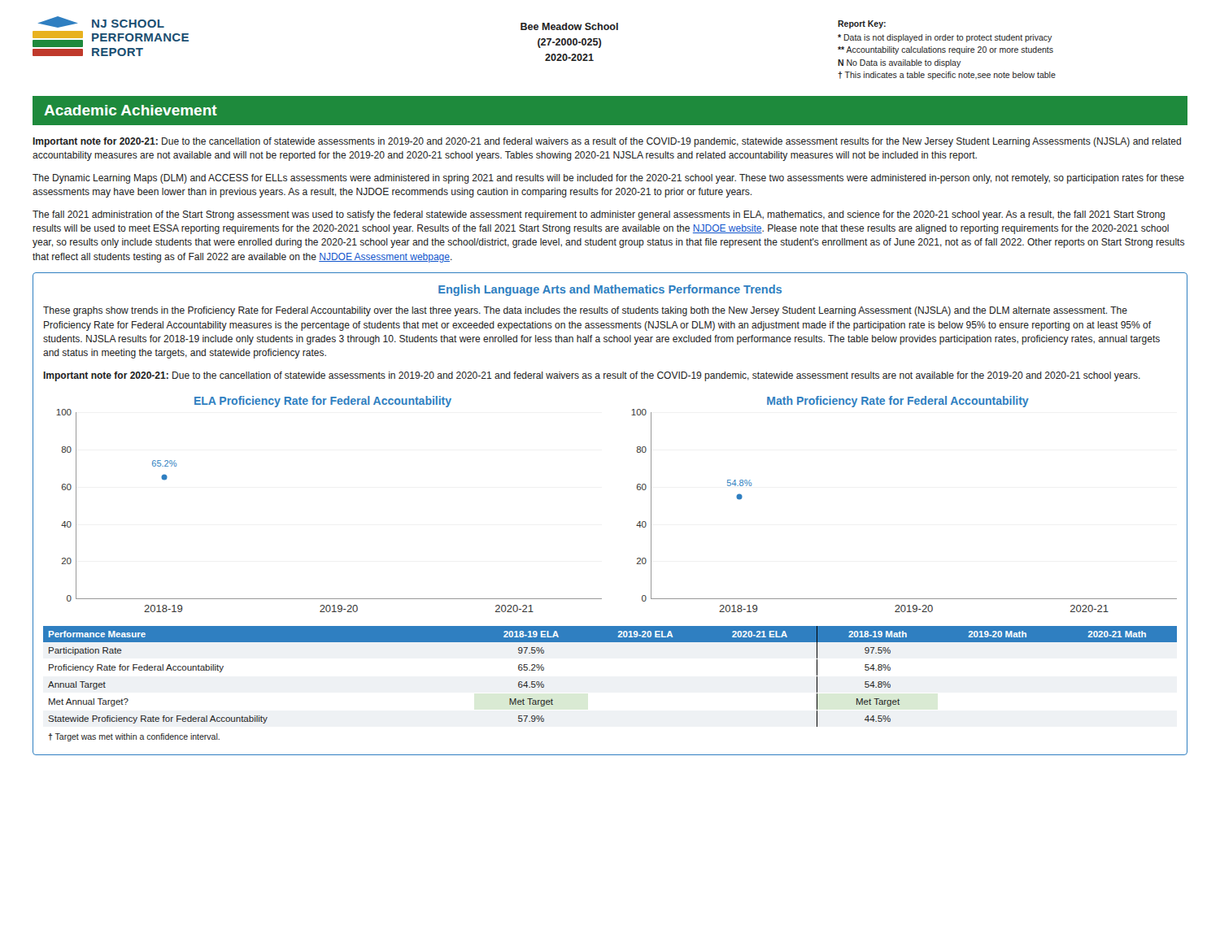NJ SCHOOL PERFORMANCE REPORT
Bee Meadow School
(27-2000-025)
2020-2021
Report Key:
* Data is not displayed in order to protect student privacy
** Accountability calculations require 20 or more students
N No Data is available to display
† This indicates a table specific note,see note below table
Academic Achievement
Important note for 2020-21: Due to the cancellation of statewide assessments in 2019-20 and 2020-21 and federal waivers as a result of the COVID-19 pandemic, statewide assessment results for the New Jersey Student Learning Assessments (NJSLA) and related accountability measures are not available and will not be reported for the 2019-20 and 2020-21 school years. Tables showing 2020-21 NJSLA results and related accountability measures will not be included in this report.
The Dynamic Learning Maps (DLM) and ACCESS for ELLs assessments were administered in spring 2021 and results will be included for the 2020-21 school year. These two assessments were administered in-person only, not remotely, so participation rates for these assessments may have been lower than in previous years. As a result, the NJDOE recommends using caution in comparing results for 2020-21 to prior or future years.
The fall 2021 administration of the Start Strong assessment was used to satisfy the federal statewide assessment requirement to administer general assessments in ELA, mathematics, and science for the 2020-21 school year. As a result, the fall 2021 Start Strong results will be used to meet ESSA reporting requirements for the 2020-2021 school year. Results of the fall 2021 Start Strong results are available on the NJDOE website. Please note that these results are aligned to reporting requirements for the 2020-2021 school year, so results only include students that were enrolled during the 2020-21 school year and the school/district, grade level, and student group status in that file represent the student's enrollment as of June 2021, not as of fall 2022. Other reports on Start Strong results that reflect all students testing as of Fall 2022 are available on the NJDOE Assessment webpage.
English Language Arts and Mathematics Performance Trends
These graphs show trends in the Proficiency Rate for Federal Accountability over the last three years. The data includes the results of students taking both the New Jersey Student Learning Assessment (NJSLA) and the DLM alternate assessment. The Proficiency Rate for Federal Accountability measures is the percentage of students that met or exceeded expectations on the assessments (NJSLA or DLM) with an adjustment made if the participation rate is below 95% to ensure reporting on at least 95% of students. NJSLA results for 2018-19 include only students in grades 3 through 10. Students that were enrolled for less than half a school year are excluded from performance results. The table below provides participation rates, proficiency rates, annual targets and status in meeting the targets, and statewide proficiency rates.
Important note for 2020-21: Due to the cancellation of statewide assessments in 2019-20 and 2020-21 and federal waivers as a result of the COVID-19 pandemic, statewide assessment results are not available for the 2019-20 and 2020-21 school years.
ELA Proficiency Rate for Federal Accountability
100
80
60
40
20
0
65.2%
2018-19
2019-20
2020-21
Math Proficiency Rate for Federal Accountability
100
80
60
40
20
0
54.8%
2018-19
2019-20
2020-21
| Performance Measure | 2018-19 ELA | 2019-20 ELA | 2020-21 ELA | 2018-19 Math | 2019-20 Math | 2020-21 Math |
| --- | --- | --- | --- | --- | --- | --- |
| Participation Rate | 97.5% | | | 97.5% | | |
| Proficiency Rate for Federal Accountability | 65.2% | | | 54.8% | | |
| Annual Target | 64.5% | | | 54.8% | | |
| Met Annual Target? | Met Target | | | Met Target | | |
| Statewide Proficiency Rate for Federal Accountability | 57.9% | | | 44.5% | | |
| † Target was met within a confidence interval. |